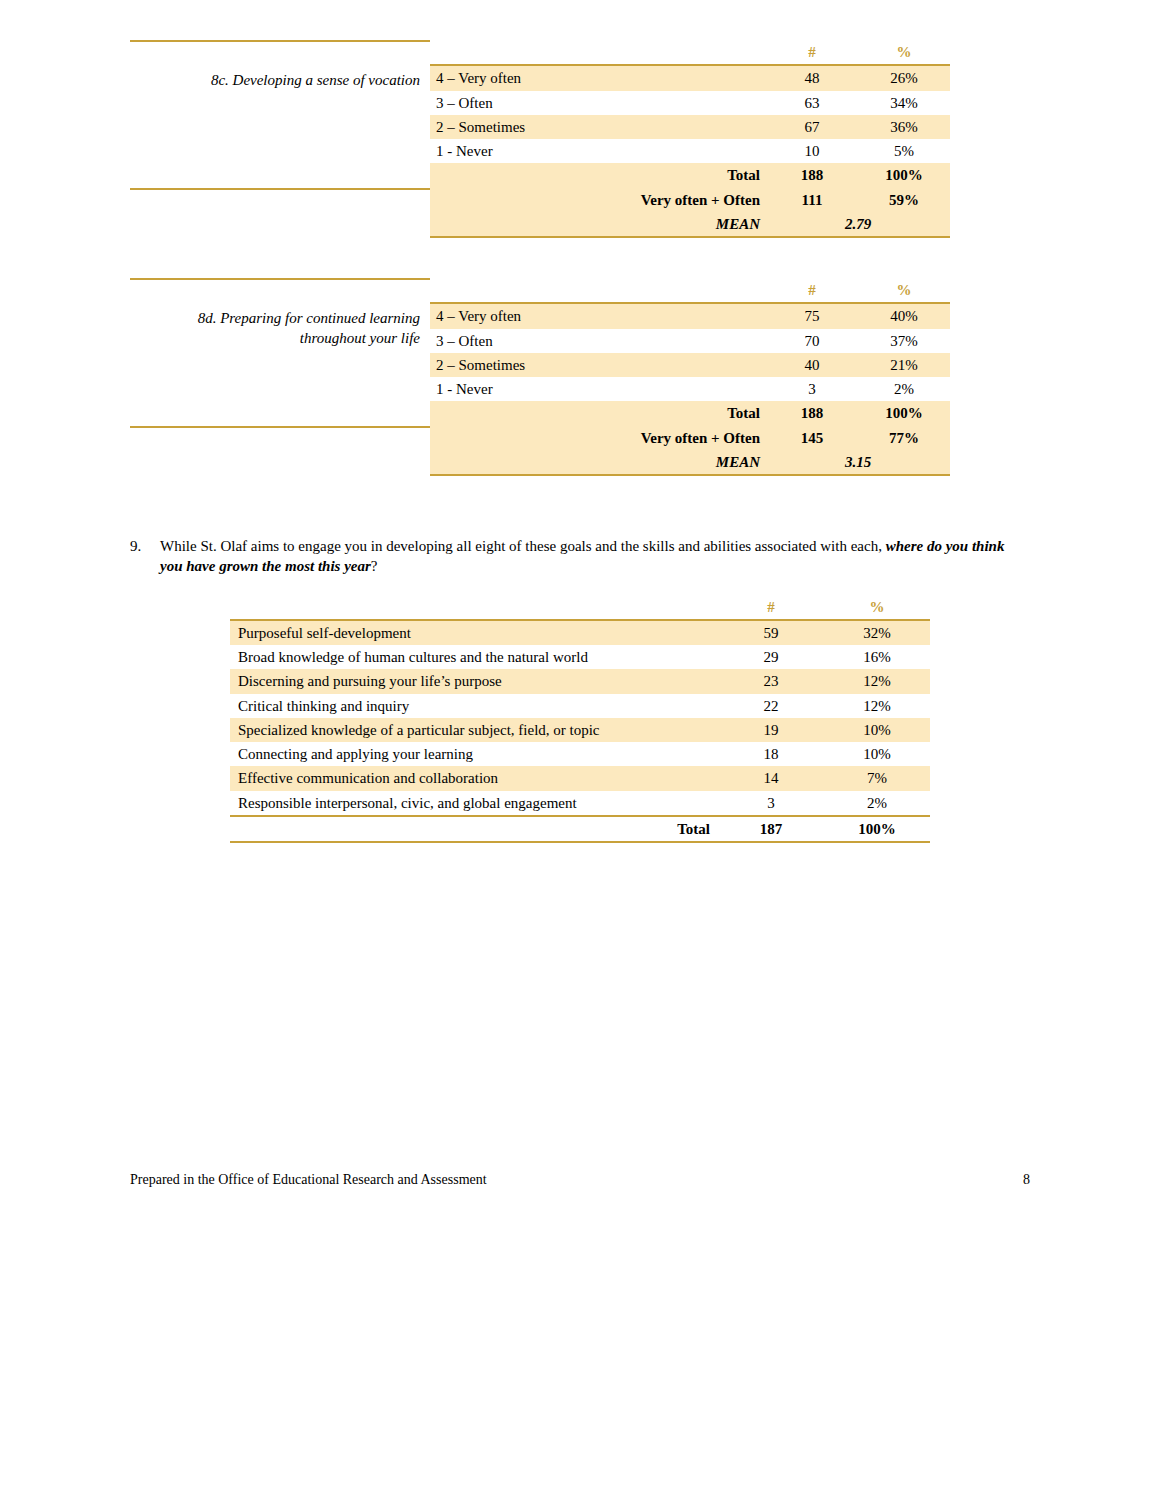8c. Developing a sense of vocation
| | # | % |
| --- | --- | --- |
| 4 – Very often | 48 | 26% |
| 3 – Often | 63 | 34% |
| 2 – Sometimes | 67 | 36% |
| 1 - Never | 10 | 5% |
| Total | 188 | 100% |
| Very often + Often | 111 | 59% |
| MEAN | 2.79 |
8d. Preparing for continued learning throughout your life
| | # | % |
| --- | --- | --- |
| 4 – Very often | 75 | 40% |
| 3 – Often | 70 | 37% |
| 2 – Sometimes | 40 | 21% |
| 1 - Never | 3 | 2% |
| Total | 188 | 100% |
| Very often + Often | 145 | 77% |
| MEAN | 3.15 |
9.
While St. Olaf aims to engage you in developing all eight of these goals and the skills and abilities associated with each, where do you think you have grown the most this year?
| | # | % |
| --- | --- | --- |
| Purposeful self-development | 59 | 32% |
| Broad knowledge of human cultures and the natural world | 29 | 16% |
| Discerning and pursuing your life’s purpose | 23 | 12% |
| Critical thinking and inquiry | 22 | 12% |
| Specialized knowledge of a particular subject, field, or topic | 19 | 10% |
| Connecting and applying your learning | 18 | 10% |
| Effective communication and collaboration | 14 | 7% |
| Responsible interpersonal, civic, and global engagement | 3 | 2% |
| Total | 187 | 100% |
Prepared in the Office of Educational Research and Assessment
8